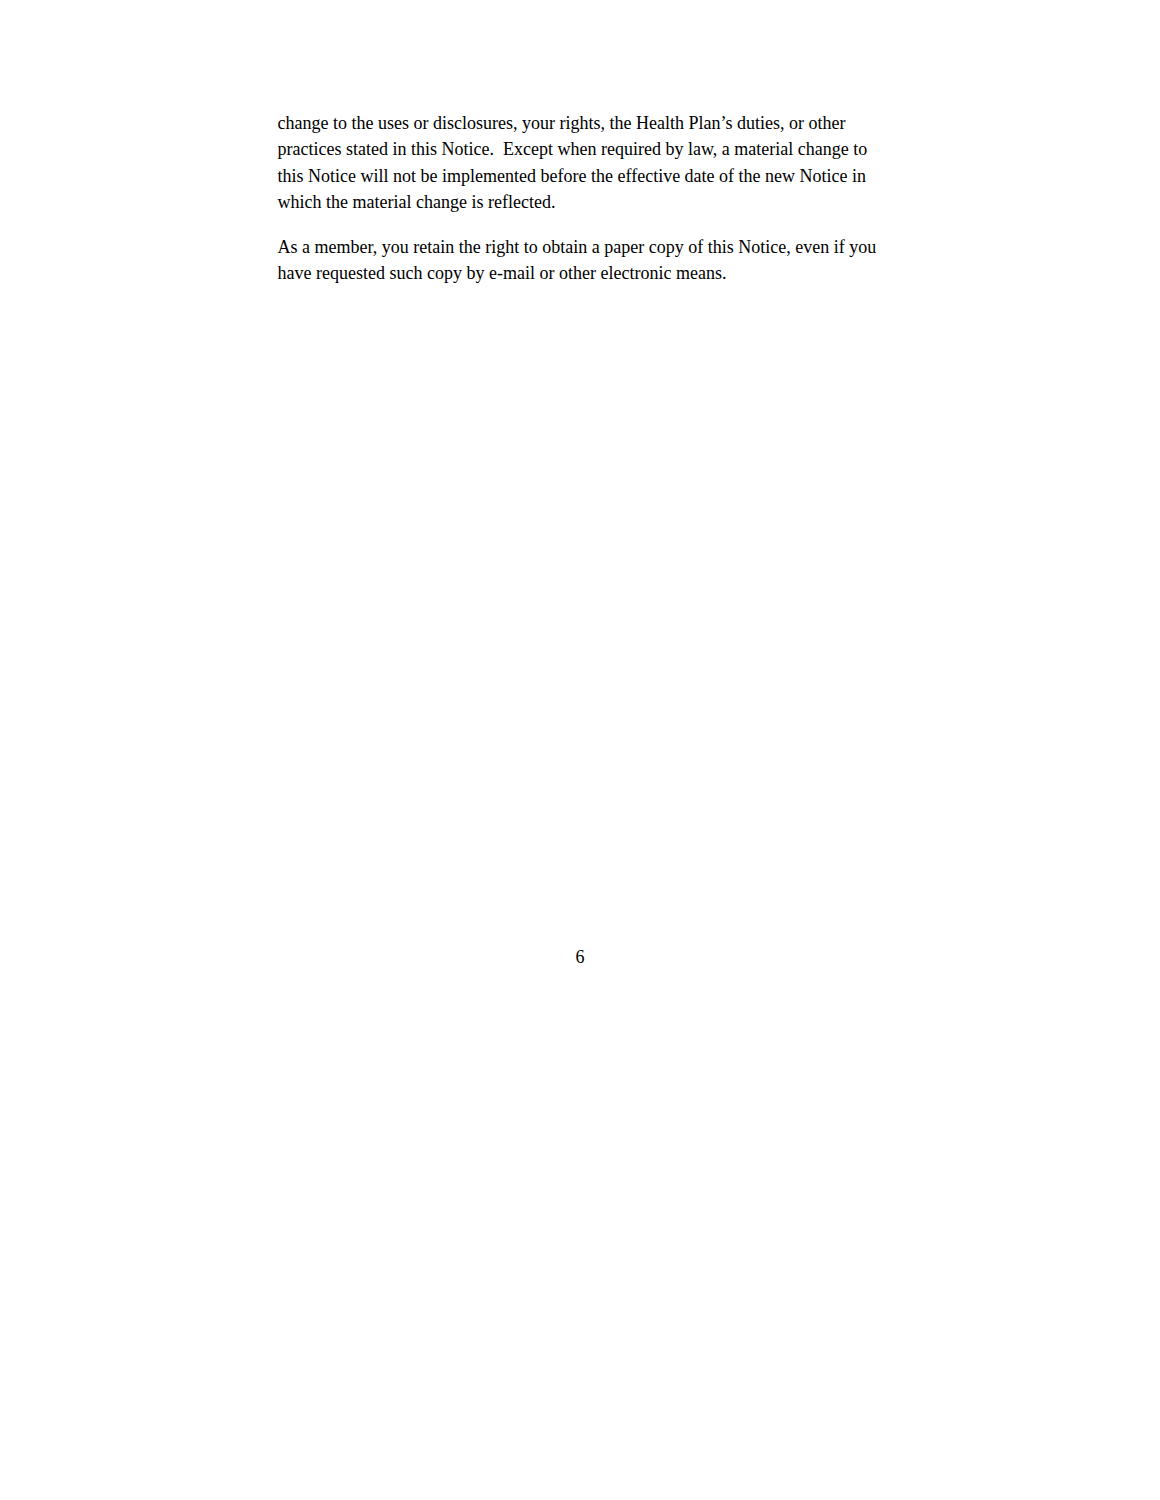change to the uses or disclosures, your rights, the Health Plan’s duties, or other practices stated in this Notice. Except when required by law, a material change to this Notice will not be implemented before the effective date of the new Notice in which the material change is reflected.
As a member, you retain the right to obtain a paper copy of this Notice, even if you have requested such copy by e-mail or other electronic means.
6